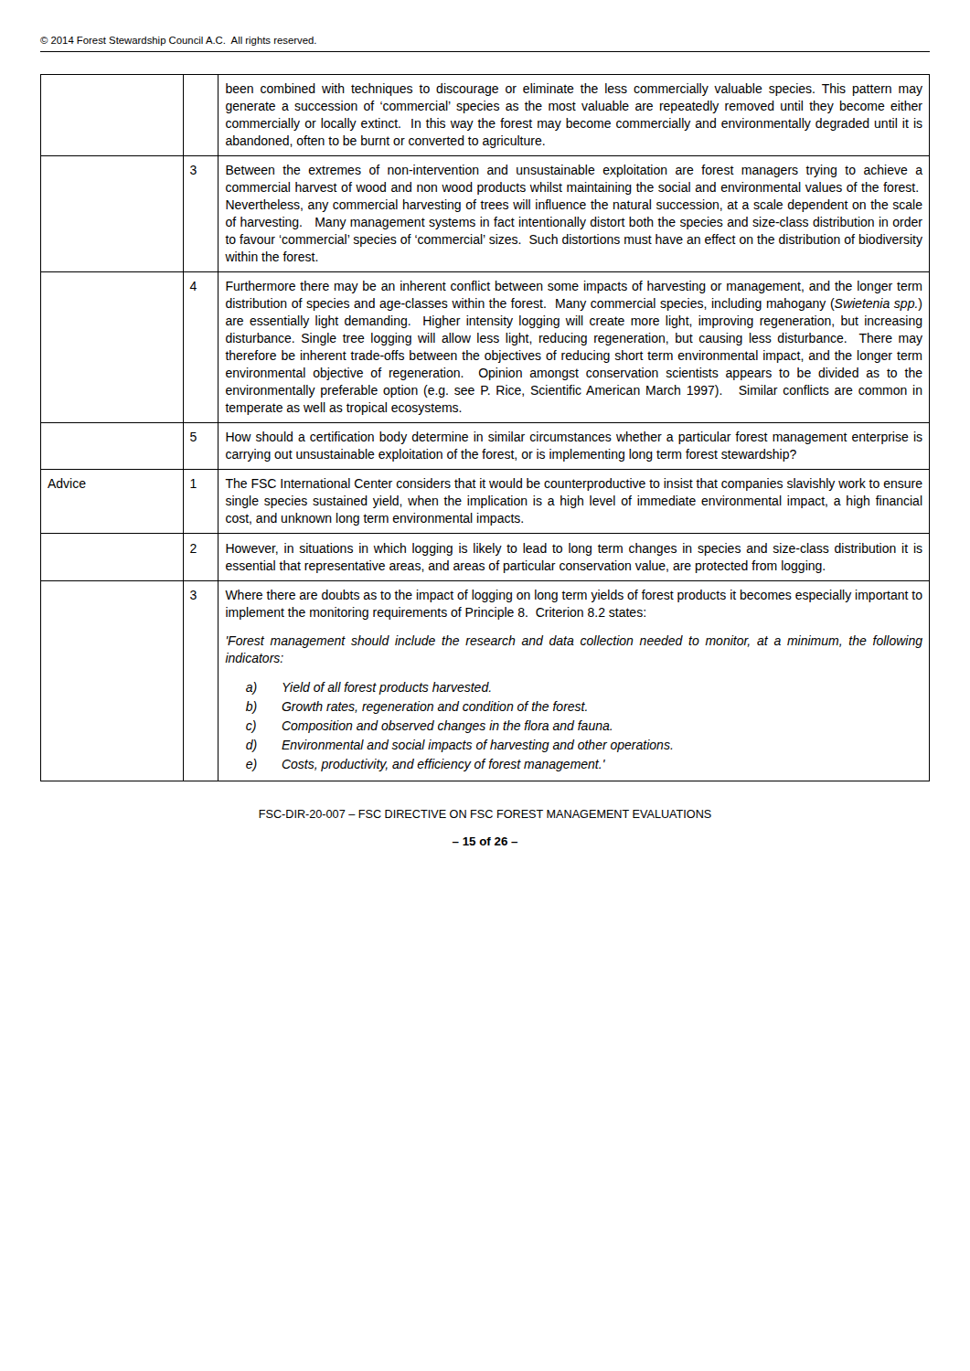© 2014 Forest Stewardship Council A.C. All rights reserved.
| | | been combined with techniques to discourage or eliminate the less commercially valuable species. This pattern may generate a succession of ‘commercial’ species as the most valuable are repeatedly removed until they become either commercially or locally extinct. In this way the forest may become commercially and environmentally degraded until it is abandoned, often to be burnt or converted to agriculture. |
| | 3 | Between the extremes of non-intervention and unsustainable exploitation are forest managers trying to achieve a commercial harvest of wood and non wood products whilst maintaining the social and environmental values of the forest. Nevertheless, any commercial harvesting of trees will influence the natural succession, at a scale dependent on the scale of harvesting. Many management systems in fact intentionally distort both the species and size-class distribution in order to favour ‘commercial’ species of ‘commercial’ sizes. Such distortions must have an effect on the distribution of biodiversity within the forest. |
| | 4 | Furthermore there may be an inherent conflict between some impacts of harvesting or management, and the longer term distribution of species and age-classes within the forest. Many commercial species, including mahogany ( Swietenia spp. ) are essentially light demanding. Higher intensity logging will create more light, improving regeneration, but increasing disturbance. Single tree logging will allow less light, reducing regeneration, but causing less disturbance. There may therefore be inherent trade-offs between the objectives of reducing short term environmental impact, and the longer term environmental objective of regeneration. Opinion amongst conservation scientists appears to be divided as to the environmentally preferable option (e.g. see P. Rice, Scientific American March 1997). Similar conflicts are common in temperate as well as tropical ecosystems. |
| | 5 | How should a certification body determine in similar circumstances whether a particular forest management enterprise is carrying out unsustainable exploitation of the forest, or is implementing long term forest stewardship? |
| Advice | 1 | The FSC International Center considers that it would be counterproductive to insist that companies slavishly work to ensure single species sustained yield, when the implication is a high level of immediate environmental impact, a high financial cost, and unknown long term environmental impacts. |
| | 2 | However, in situations in which logging is likely to lead to long term changes in species and size-class distribution it is essential that representative areas, and areas of particular conservation value, are protected from logging. |
| | 3 | Where there are doubts as to the impact of logging on long term yields of forest products it becomes especially important to implement the monitoring requirements of Principle 8. Criterion 8.2 states: ' Forest management should include the research and data collection needed to monitor, at a minimum, the following indicators: / a) / Yield of all forest products harvested. / / b) / Growth rates, regeneration and condition of the forest. / / c) / Composition and observed changes in the flora and fauna. / / d) / Environmental and social impacts of harvesting and other operations. / / e) / Costs, productivity, and efficiency of forest management.' / |
FSC-DIR-20-007 – FSC DIRECTIVE ON FSC FOREST MANAGEMENT EVALUATIONS
– 15 of 26 –